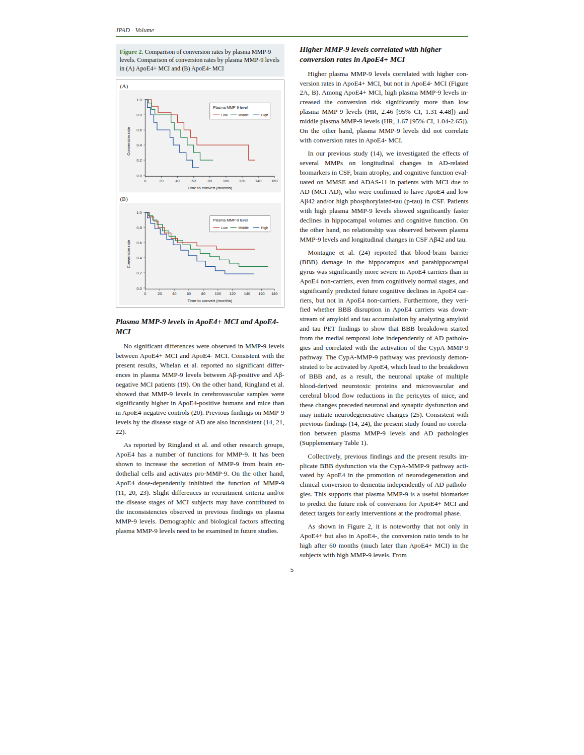JPAD - Volume
Figure 2. Comparison of conversion rates by plasma MMP-9 levels. Comparison of conversion rates by plasma MMP-9 levels in (A) ApoE4+ MCI and (B) ApoE4- MCI
(A)
1.0 0.8 0.6 0.4 0.2 0.0 0 20 40 60 80 100 120 140 160 Time to convert (months) Conversion rate Plasma MMP-9 level Low Middle High
(B)
1.0 0.8 0.6 0.4 0.2 0.0 0 20 40 60 80 100 120 140 160 180 Time to convert (months) Conversion rate Plasma MMP-9 level Low Middle High
Plasma MMP-9 levels in ApoE4+ MCI and ApoE4- MCI
No significant differences were observed in MMP-9 levels between ApoE4+ MCI and ApoE4- MCI. Consistent with the present results, Whelan et al. reported no significant differences in plasma MMP-9 levels between Aβ-positive and Aβ-negative MCI patients (19). On the other hand, Ringland et al. showed that MMP-9 levels in cerebrovascular samples were significantly higher in ApoE4-positive humans and mice than in ApoE4-negative controls (20). Previous findings on MMP-9 levels by the disease stage of AD are also inconsistent (14, 21, 22).
As reported by Ringland et al. and other research groups, ApoE4 has a number of functions for MMP-9. It has been shown to increase the secretion of MMP-9 from brain endothelial cells and activates pro-MMP-9. On the other hand, ApoE4 dose-dependently inhibited the function of MMP-9 (11, 20, 23). Slight differences in recruitment criteria and/or the disease stages of MCI subjects may have contributed to the inconsistencies observed in previous findings on plasma MMP-9 levels. Demographic and biological factors affecting plasma MMP-9 levels need to be examined in future studies.
Higher MMP-9 levels correlated with higher conversion rates in ApoE4+ MCI
Higher plasma MMP-9 levels correlated with higher conversion rates in ApoE4+ MCI, but not in ApoE4- MCI (Figure 2A, B). Among ApoE4+ MCI, high plasma MMP-9 levels increased the conversion risk significantly more than low plasma MMP-9 levels (HR, 2.46 [95% CI, 1.31-4.48]) and middle plasma MMP-9 levels (HR, 1.67 [95% CI, 1.04-2.65]). On the other hand, plasma MMP-9 levels did not correlate with conversion rates in ApoE4- MCI.
In our previous study (14), we investigated the effects of several MMPs on longitudinal changes in AD-related biomarkers in CSF, brain atrophy, and cognitive function evaluated on MMSE and ADAS-11 in patients with MCI due to AD (MCI-AD), who were confirmed to have ApoE4 and low Aβ42 and/or high phosphorylated-tau (p-tau) in CSF. Patients with high plasma MMP-9 levels showed significantly faster declines in hippocampal volumes and cognitive function. On the other hand, no relationship was observed between plasma MMP-9 levels and longitudinal changes in CSF Aβ42 and tau.
Montagne et al. (24) reported that blood-brain barrier (BBB) damage in the hippocampus and parahippocampal gyrus was significantly more severe in ApoE4 carriers than in ApoE4 non-carriers, even from cognitively normal stages, and significantly predicted future cognitive declines in ApoE4 carriers, but not in ApoE4 non-carriers. Furthermore, they verified whether BBB disruption in ApoE4 carriers was downstream of amyloid and tau accumulation by analyzing amyloid and tau PET findings to show that BBB breakdown started from the medial temporal lobe independently of AD pathologies and correlated with the activation of the CypA-MMP-9 pathway. The CypA-MMP-9 pathway was previously demonstrated to be activated by ApoE4, which lead to the breakdown of BBB and, as a result, the neuronal uptake of multiple blood-derived neurotoxic proteins and microvascular and cerebral blood flow reductions in the pericytes of mice, and these changes preceded neuronal and synaptic dysfunction and may initiate neurodegenerative changes (25). Consistent with previous findings (14, 24), the present study found no correlation between plasma MMP-9 levels and AD pathologies (Supplementary Table 1).
Collectively, previous findings and the present results implicate BBB dysfunction via the CypA-MMP-9 pathway activated by ApoE4 in the promotion of neurodegeneration and clinical conversion to dementia independently of AD pathologies. This supports that plasma MMP-9 is a useful biomarker to predict the future risk of conversion for ApoE4+ MCI and detect targets for early interventions at the prodromal phase.
As shown in Figure 2, it is noteworthy that not only in ApoE4+ but also in ApoE4-, the conversion ratio tends to be high after 60 months (much later than ApoE4+ MCI) in the subjects with high MMP-9 levels. From
5